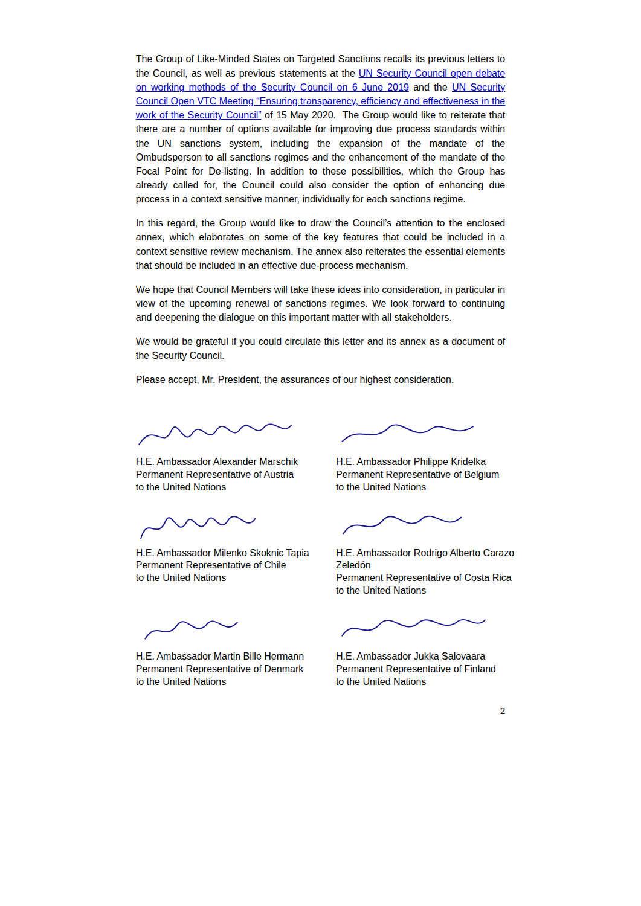The Group of Like-Minded States on Targeted Sanctions recalls its previous letters to the Council, as well as previous statements at the UN Security Council open debate on working methods of the Security Council on 6 June 2019 and the UN Security Council Open VTC Meeting “Ensuring transparency, efficiency and effectiveness in the work of the Security Council” of 15 May 2020. The Group would like to reiterate that there are a number of options available for improving due process standards within the UN sanctions system, including the expansion of the mandate of the Ombudsperson to all sanctions regimes and the enhancement of the mandate of the Focal Point for De-listing. In addition to these possibilities, which the Group has already called for, the Council could also consider the option of enhancing due process in a context sensitive manner, individually for each sanctions regime.
In this regard, the Group would like to draw the Council’s attention to the enclosed annex, which elaborates on some of the key features that could be included in a context sensitive review mechanism. The annex also reiterates the essential elements that should be included in an effective due-process mechanism.
We hope that Council Members will take these ideas into consideration, in particular in view of the upcoming renewal of sanctions regimes. We look forward to continuing and deepening the dialogue on this important matter with all stakeholders.
We would be grateful if you could circulate this letter and its annex as a document of the Security Council.
Please accept, Mr. President, the assurances of our highest consideration.
| H.E. Ambassador Alexander Marschik Permanent Representative of Austria to the United Nations | H.E. Ambassador Philippe Kridelka Permanent Representative of Belgium to the United Nations |
| H.E. Ambassador Milenko Skoknic Tapia Permanent Representative of Chile to the United Nations | H.E. Ambassador Rodrigo Alberto Carazo Zeledón Permanent Representative of Costa Rica to the United Nations |
| H.E. Ambassador Martin Bille Hermann Permanent Representative of Denmark to the United Nations | H.E. Ambassador Jukka Salovaara Permanent Representative of Finland to the United Nations |
2